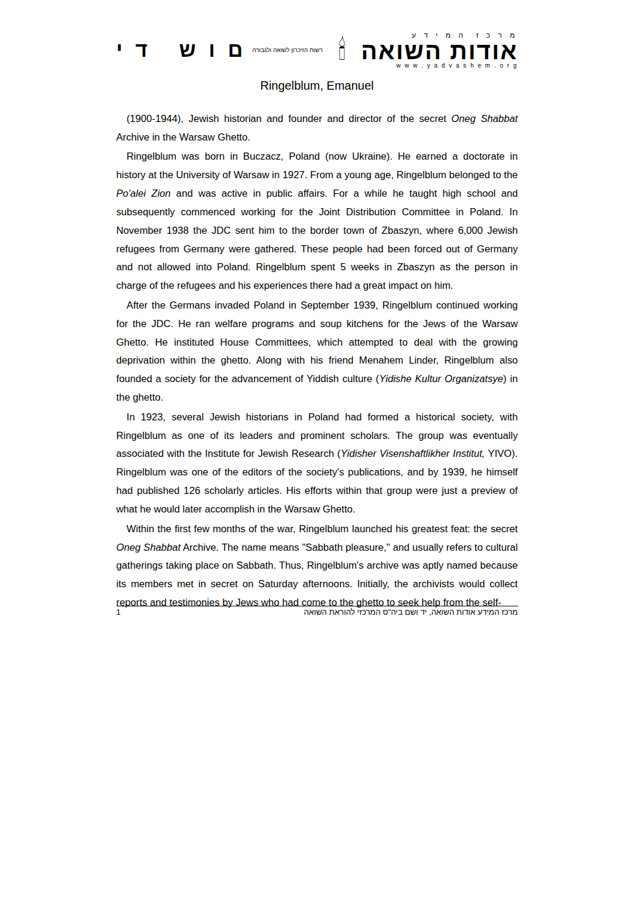ם ו ש ד י
רשות הזיכרון לשואה ולגבורה
🕯
מ ר כ ז ה מ י ד ע
אודות השואה
w w w . y a d v a s h e m . o r g
Ringelblum, Emanuel
(1900-1944), Jewish historian and founder and director of the secret Oneg Shabbat Archive in the Warsaw Ghetto.
Ringelblum was born in Buczacz, Poland (now Ukraine). He earned a doctorate in history at the University of Warsaw in 1927. From a young age, Ringelblum belonged to the Po'alei Zion and was active in public affairs. For a while he taught high school and subsequently commenced working for the Joint Distribution Committee in Poland. In November 1938 the JDC sent him to the border town of Zbaszyn, where 6,000 Jewish refugees from Germany were gathered. These people had been forced out of Germany and not allowed into Poland. Ringelblum spent 5 weeks in Zbaszyn as the person in charge of the refugees and his experiences there had a great impact on him.
After the Germans invaded Poland in September 1939, Ringelblum continued working for the JDC. He ran welfare programs and soup kitchens for the Jews of the Warsaw Ghetto. He instituted House Committees, which attempted to deal with the growing deprivation within the ghetto. Along with his friend Menahem Linder, Ringelblum also founded a society for the advancement of Yiddish culture (Yidishe Kultur Organizatsye) in the ghetto.
In 1923, several Jewish historians in Poland had formed a historical society, with Ringelblum as one of its leaders and prominent scholars. The group was eventually associated with the Institute for Jewish Research (Yidisher Visenshaftlikher Institut, YIVO). Ringelblum was one of the editors of the society's publications, and by 1939, he himself had published 126 scholarly articles. His efforts within that group were just a preview of what he would later accomplish in the Warsaw Ghetto.
Within the first few months of the war, Ringelblum launched his greatest feat: the secret Oneg Shabbat Archive. The name means "Sabbath pleasure," and usually refers to cultural gatherings taking place on Sabbath. Thus, Ringelblum's archive was aptly named because its members met in secret on Saturday afternoons. Initially, the archivists would collect reports and testimonies by Jews who had come to the ghetto to seek help from the self-
1
מרכז המידע אודות השואה, יד ושם ביה"ס המרכזי להוראת השואה